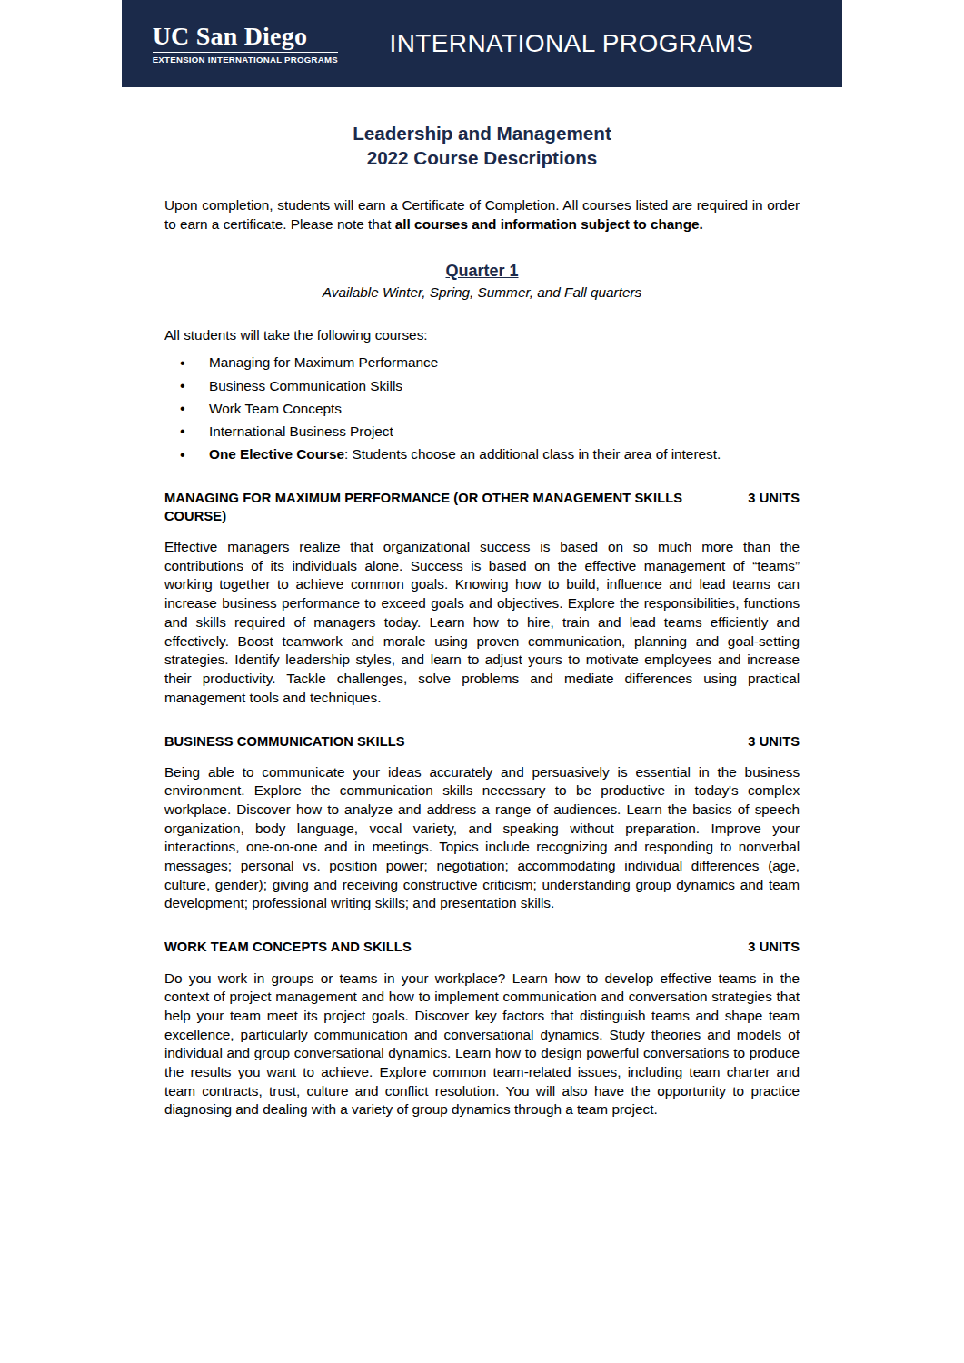UC San Diego
EXTENSION INTERNATIONAL PROGRAMS
INTERNATIONAL PROGRAMS
Leadership and Management 2022 Course Descriptions
Upon completion, students will earn a Certificate of Completion. All courses listed are required in order to earn a certificate. Please note that all courses and information subject to change.
Quarter 1
Available Winter, Spring, Summer, and Fall quarters
All students will take the following courses:
Managing for Maximum Performance
Business Communication Skills
Work Team Concepts
International Business Project
One Elective Course: Students choose an additional class in their area of interest.
Managing for Maximum Performance (or other management skills course) 3 UNITS
Effective managers realize that organizational success is based on so much more than the contributions of its individuals alone. Success is based on the effective management of “teams” working together to achieve common goals. Knowing how to build, influence and lead teams can increase business performance to exceed goals and objectives. Explore the responsibilities, functions and skills required of managers today. Learn how to hire, train and lead teams efficiently and effectively. Boost teamwork and morale using proven communication, planning and goal-setting strategies. Identify leadership styles, and learn to adjust yours to motivate employees and increase their productivity. Tackle challenges, solve problems and mediate differences using practical management tools and techniques.
Business Communication Skills 3 UNITS
Being able to communicate your ideas accurately and persuasively is essential in the business environment. Explore the communication skills necessary to be productive in today's complex workplace. Discover how to analyze and address a range of audiences. Learn the basics of speech organization, body language, vocal variety, and speaking without preparation. Improve your interactions, one-on-one and in meetings. Topics include recognizing and responding to nonverbal messages; personal vs. position power; negotiation; accommodating individual differences (age, culture, gender); giving and receiving constructive criticism; understanding group dynamics and team development; professional writing skills; and presentation skills.
Work Team Concepts and Skills 3 UNITS
Do you work in groups or teams in your workplace? Learn how to develop effective teams in the context of project management and how to implement communication and conversation strategies that help your team meet its project goals. Discover key factors that distinguish teams and shape team excellence, particularly communication and conversational dynamics. Study theories and models of individual and group conversational dynamics. Learn how to design powerful conversations to produce the results you want to achieve. Explore common team-related issues, including team charter and team contracts, trust, culture and conflict resolution. You will also have the opportunity to practice diagnosing and dealing with a variety of group dynamics through a team project.